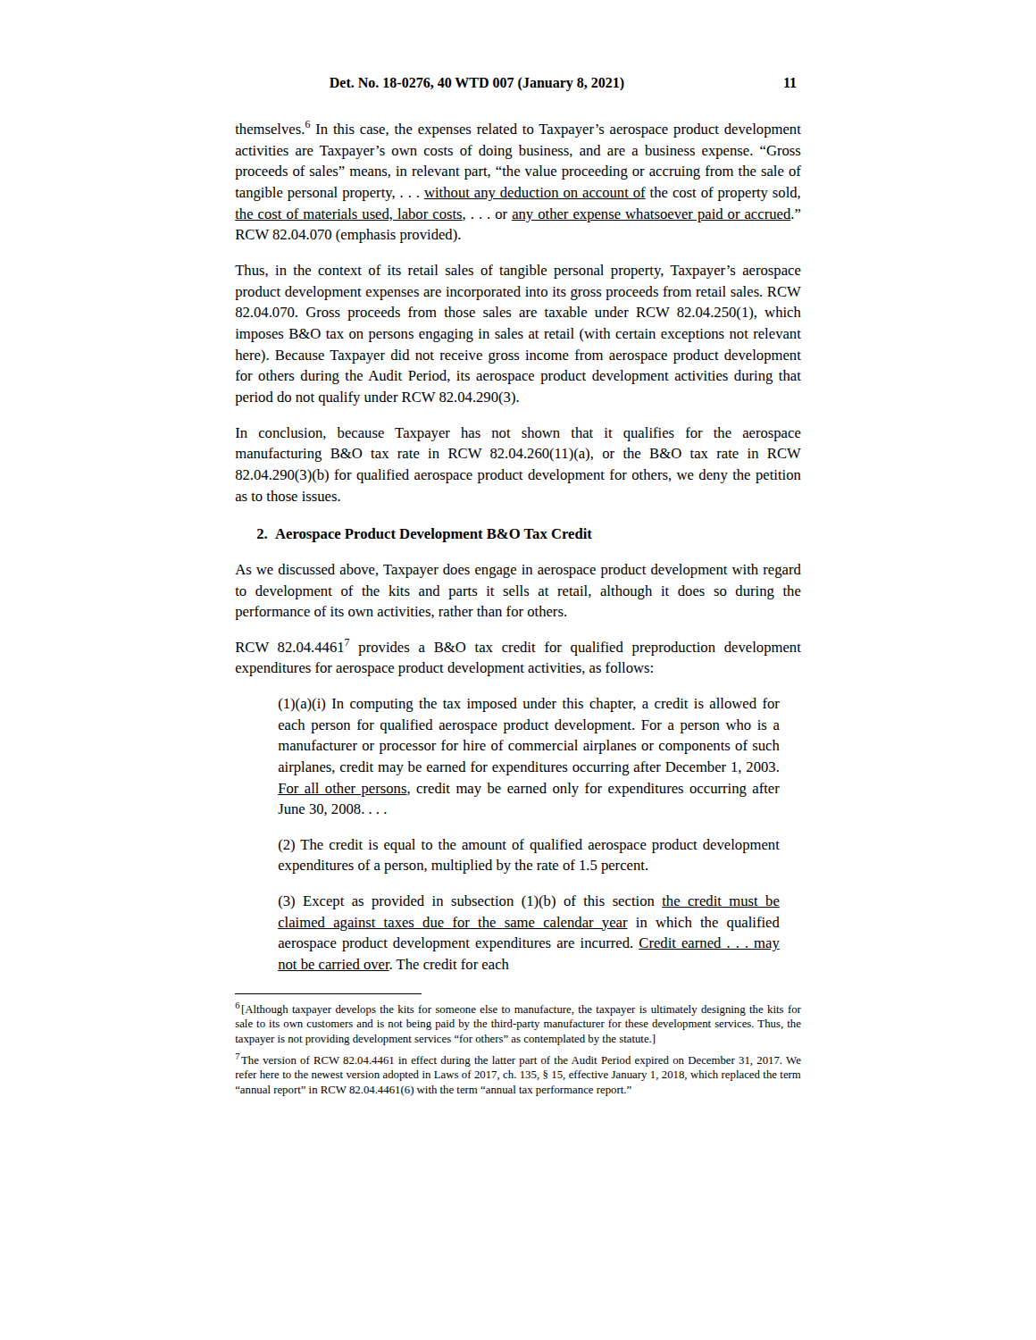Det. No. 18-0276, 40 WTD 007 (January 8, 2021) 11
themselves.6 In this case, the expenses related to Taxpayer’s aerospace product development activities are Taxpayer’s own costs of doing business, and are a business expense. “Gross proceeds of sales” means, in relevant part, “the value proceeding or accruing from the sale of tangible personal property, . . . without any deduction on account of the cost of property sold, the cost of materials used, labor costs, . . . or any other expense whatsoever paid or accrued.” RCW 82.04.070 (emphasis provided).
Thus, in the context of its retail sales of tangible personal property, Taxpayer’s aerospace product development expenses are incorporated into its gross proceeds from retail sales. RCW 82.04.070. Gross proceeds from those sales are taxable under RCW 82.04.250(1), which imposes B&O tax on persons engaging in sales at retail (with certain exceptions not relevant here). Because Taxpayer did not receive gross income from aerospace product development for others during the Audit Period, its aerospace product development activities during that period do not qualify under RCW 82.04.290(3).
In conclusion, because Taxpayer has not shown that it qualifies for the aerospace manufacturing B&O tax rate in RCW 82.04.260(11)(a), or the B&O tax rate in RCW 82.04.290(3)(b) for qualified aerospace product development for others, we deny the petition as to those issues.
2. Aerospace Product Development B&O Tax Credit
As we discussed above, Taxpayer does engage in aerospace product development with regard to development of the kits and parts it sells at retail, although it does so during the performance of its own activities, rather than for others.
RCW 82.04.44617 provides a B&O tax credit for qualified preproduction development expenditures for aerospace product development activities, as follows:
(1)(a)(i) In computing the tax imposed under this chapter, a credit is allowed for each person for qualified aerospace product development. For a person who is a manufacturer or processor for hire of commercial airplanes or components of such airplanes, credit may be earned for expenditures occurring after December 1, 2003. For all other persons, credit may be earned only for expenditures occurring after June 30, 2008. . . .
(2) The credit is equal to the amount of qualified aerospace product development expenditures of a person, multiplied by the rate of 1.5 percent.
(3) Except as provided in subsection (1)(b) of this section the credit must be claimed against taxes due for the same calendar year in which the qualified aerospace product development expenditures are incurred. Credit earned . . . may not be carried over. The credit for each
6[Although taxpayer develops the kits for someone else to manufacture, the taxpayer is ultimately designing the kits for sale to its own customers and is not being paid by the third-party manufacturer for these development services. Thus, the taxpayer is not providing development services “for others” as contemplated by the statute.]
7 The version of RCW 82.04.4461 in effect during the latter part of the Audit Period expired on December 31, 2017. We refer here to the newest version adopted in Laws of 2017, ch. 135, § 15, effective January 1, 2018, which replaced the term “annual report” in RCW 82.04.4461(6) with the term “annual tax performance report.”